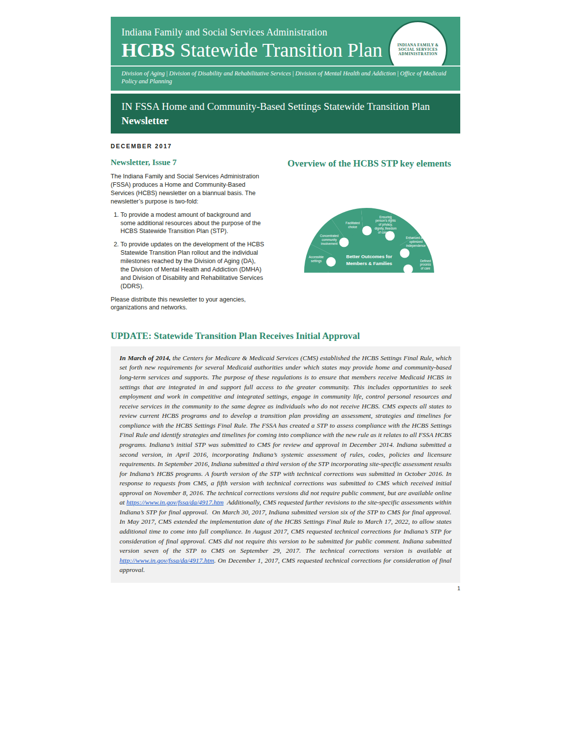Indiana Family and Social Services Administration
HCBS Statewide Transition Plan
INDIANA FAMILY & SOCIAL SERVICES ADMINISTRATION
Division of Aging | Division of Disability and Rehabilitative Services | Division of Mental Health and Addiction | Office of Medicaid Policy and Planning
IN FSSA Home and Community-Based Settings Statewide Transition Plan Newsletter
DECEMBER 2017
Newsletter, Issue 7
The Indiana Family and Social Services Administration (FSSA) produces a Home and Community-Based Services (HCBS) newsletter on a biannual basis. The newsletter’s purpose is two-fold:
To provide a modest amount of background and some additional resources about the purpose of the HCBS Statewide Transition Plan (STP).
To provide updates on the development of the HCBS Statewide Transition Plan rollout and the individual milestones reached by the Division of Aging (DA), the Division of Mental Health and Addiction (DMHA) and Division of Disability and Rehabilitative Services (DDRS).
Please distribute this newsletter to your agencies, organizations and networks.
Overview of the HCBS STP key elements
↖ ↗ → ↘ ↘ ← Accessible settings Concentrated community involvement Facilitated choice Ensuring person’s rights of privacy, dignity, freedom of coercion Enhanced and optimized independence Defined process of care Better Outcomes for Members & Families
UPDATE: Statewide Transition Plan Receives Initial Approval
In March of 2014, the Centers for Medicare & Medicaid Services (CMS) established the HCBS Settings Final Rule, which set forth new requirements for several Medicaid authorities under which states may provide home and community-based long-term services and supports. The purpose of these regulations is to ensure that members receive Medicaid HCBS in settings that are integrated in and support full access to the greater community. This includes opportunities to seek employment and work in competitive and integrated settings, engage in community life, control personal resources and receive services in the community to the same degree as individuals who do not receive HCBS. CMS expects all states to review current HCBS programs and to develop a transition plan providing an assessment, strategies and timelines for compliance with the HCBS Settings Final Rule. The FSSA has created a STP to assess compliance with the HCBS Settings Final Rule and identify strategies and timelines for coming into compliance with the new rule as it relates to all FSSA HCBS programs. Indiana’s initial STP was submitted to CMS for review and approval in December 2014. Indiana submitted a second version, in April 2016, incorporating Indiana’s systemic assessment of rules, codes, policies and licensure requirements. In September 2016, Indiana submitted a third version of the STP incorporating site-specific assessment results for Indiana’s HCBS programs. A fourth version of the STP with technical corrections was submitted in October 2016. In response to requests from CMS, a fifth version with technical corrections was submitted to CMS which received initial approval on November 8, 2016. The technical corrections versions did not require public comment, but are available online at https://www.in.gov/fssa/da/4917.htm Additionally, CMS requested further revisions to the site-specific assessments within Indiana’s STP for final approval. On March 30, 2017, Indiana submitted version six of the STP to CMS for final approval. In May 2017, CMS extended the implementation date of the HCBS Settings Final Rule to March 17, 2022, to allow states additional time to come into full compliance. In August 2017, CMS requested technical corrections for Indiana’s STP for consideration of final approval. CMS did not require this version to be submitted for public comment. Indiana submitted version seven of the STP to CMS on September 29, 2017. The technical corrections version is available at http://www.in.gov/fssa/da/4917.htm. On December 1, 2017, CMS requested technical corrections for consideration of final approval.
1